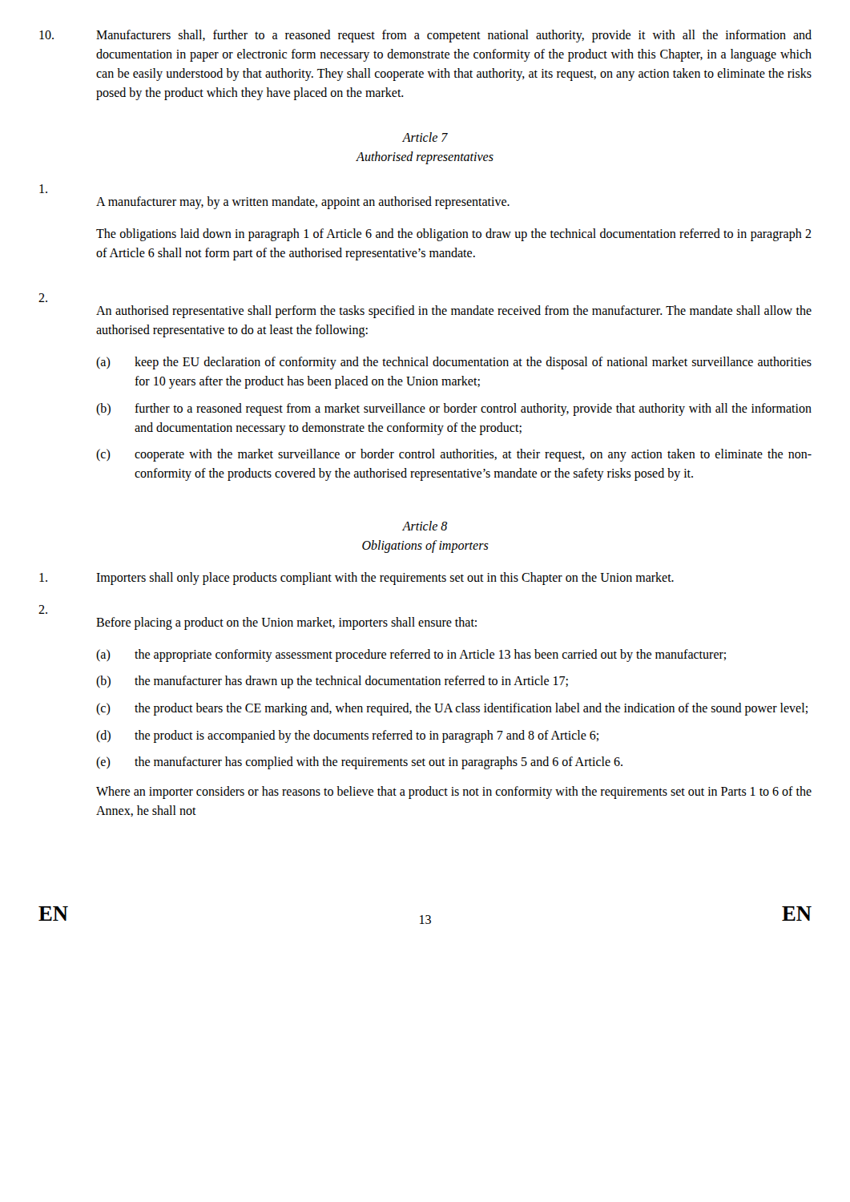10.
Manufacturers shall, further to a reasoned request from a competent national authority, provide it with all the information and documentation in paper or electronic form necessary to demonstrate the conformity of the product with this Chapter, in a language which can be easily understood by that authority. They shall cooperate with that authority, at its request, on any action taken to eliminate the risks posed by the product which they have placed on the market.
Article 7 Authorised representatives
1.
A manufacturer may, by a written mandate, appoint an authorised representative.
The obligations laid down in paragraph 1 of Article 6 and the obligation to draw up the technical documentation referred to in paragraph 2 of Article 6 shall not form part of the authorised representative’s mandate.
2.
An authorised representative shall perform the tasks specified in the mandate received from the manufacturer. The mandate shall allow the authorised representative to do at least the following:
(a)
keep the EU declaration of conformity and the technical documentation at the disposal of national market surveillance authorities for 10 years after the product has been placed on the Union market;
(b)
further to a reasoned request from a market surveillance or border control authority, provide that authority with all the information and documentation necessary to demonstrate the conformity of the product;
(c)
cooperate with the market surveillance or border control authorities, at their request, on any action taken to eliminate the non-conformity of the products covered by the authorised representative’s mandate or the safety risks posed by it.
Article 8 Obligations of importers
1.
Importers shall only place products compliant with the requirements set out in this Chapter on the Union market.
2.
Before placing a product on the Union market, importers shall ensure that:
(a)
the appropriate conformity assessment procedure referred to in Article 13 has been carried out by the manufacturer;
(b)
the manufacturer has drawn up the technical documentation referred to in Article 17;
(c)
the product bears the CE marking and, when required, the UA class identification label and the indication of the sound power level;
(d)
the product is accompanied by the documents referred to in paragraph 7 and 8 of Article 6;
(e)
the manufacturer has complied with the requirements set out in paragraphs 5 and 6 of Article 6.
Where an importer considers or has reasons to believe that a product is not in conformity with the requirements set out in Parts 1 to 6 of the Annex, he shall not
EN 13 EN